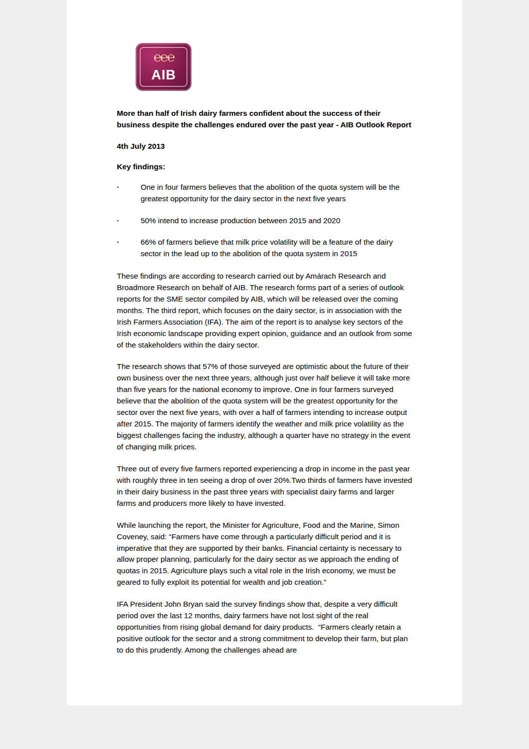℮℮℮
AIB
More than half of Irish dairy farmers confident about the success of their business despite the challenges endured over the past year - AIB Outlook Report
4th July 2013
Key findings:
One in four farmers believes that the abolition of the quota system will be the greatest opportunity for the dairy sector in the next five years
50% intend to increase production between 2015 and 2020
66% of farmers believe that milk price volatility will be a feature of the dairy sector in the lead up to the abolition of the quota system in 2015
These findings are according to research carried out by Amárach Research and Broadmore Research on behalf of AIB. The research forms part of a series of outlook reports for the SME sector compiled by AIB, which will be released over the coming months. The third report, which focuses on the dairy sector, is in association with the Irish Farmers Association (IFA). The aim of the report is to analyse key sectors of the Irish economic landscape providing expert opinion, guidance and an outlook from some of the stakeholders within the dairy sector.
The research shows that 57% of those surveyed are optimistic about the future of their own business over the next three years, although just over half believe it will take more than five years for the national economy to improve. One in four farmers surveyed believe that the abolition of the quota system will be the greatest opportunity for the sector over the next five years, with over a half of farmers intending to increase output after 2015. The majority of farmers identify the weather and milk price volatility as the biggest challenges facing the industry, although a quarter have no strategy in the event of changing milk prices.
Three out of every five farmers reported experiencing a drop in income in the past year with roughly three in ten seeing a drop of over 20%.Two thirds of farmers have invested in their dairy business in the past three years with specialist dairy farms and larger farms and producers more likely to have invested.
While launching the report, the Minister for Agriculture, Food and the Marine, Simon Coveney, said: “Farmers have come through a particularly difficult period and it is imperative that they are supported by their banks. Financial certainty is necessary to allow proper planning, particularly for the dairy sector as we approach the ending of quotas in 2015. Agriculture plays such a vital role in the Irish economy, we must be geared to fully exploit its potential for wealth and job creation.”
IFA President John Bryan said the survey findings show that, despite a very difficult period over the last 12 months, dairy farmers have not lost sight of the real opportunities from rising global demand for dairy products. “Farmers clearly retain a positive outlook for the sector and a strong commitment to develop their farm, but plan to do this prudently. Among the challenges ahead are